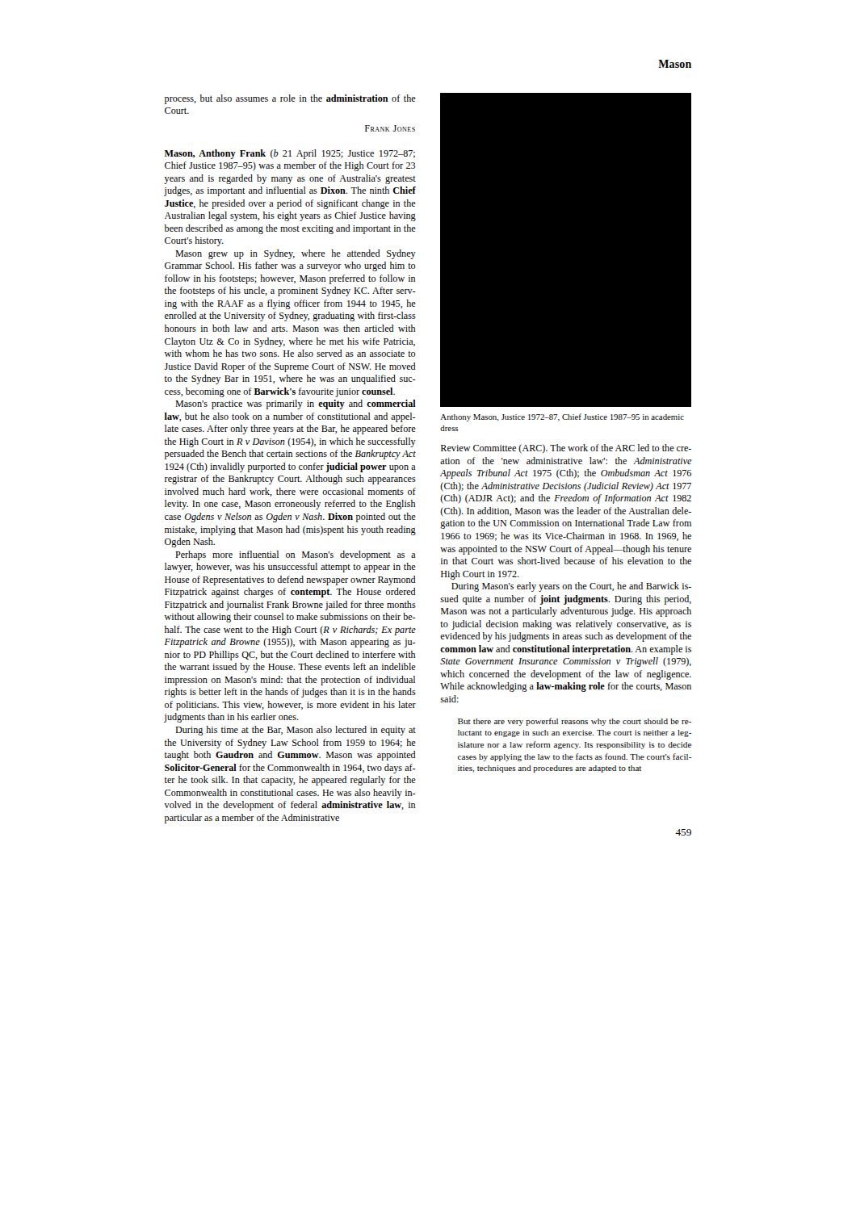Mason
process, but also assumes a role in the administration of the Court.
Frank Jones
Mason, Anthony Frank (b 21 April 1925; Justice 1972–87; Chief Justice 1987–95) was a member of the High Court for 23 years and is regarded by many as one of Australia's greatest judges, as important and influential as Dixon. The ninth Chief Justice, he presided over a period of significant change in the Australian legal system, his eight years as Chief Justice having been described as among the most exciting and important in the Court's history.
Mason grew up in Sydney, where he attended Sydney Grammar School. His father was a surveyor who urged him to follow in his footsteps; however, Mason preferred to follow in the footsteps of his uncle, a prominent Sydney KC. After serving with the RAAF as a flying officer from 1944 to 1945, he enrolled at the University of Sydney, graduating with first-class honours in both law and arts. Mason was then articled with Clayton Utz & Co in Sydney, where he met his wife Patricia, with whom he has two sons. He also served as an associate to Justice David Roper of the Supreme Court of NSW. He moved to the Sydney Bar in 1951, where he was an unqualified success, becoming one of Barwick's favourite junior counsel.
Mason's practice was primarily in equity and commercial law, but he also took on a number of constitutional and appellate cases. After only three years at the Bar, he appeared before the High Court in R v Davison (1954), in which he successfully persuaded the Bench that certain sections of the Bankruptcy Act 1924 (Cth) invalidly purported to confer judicial power upon a registrar of the Bankruptcy Court. Although such appearances involved much hard work, there were occasional moments of levity. In one case, Mason erroneously referred to the English case Ogdens v Nelson as Ogden v Nash. Dixon pointed out the mistake, implying that Mason had (mis)spent his youth reading Ogden Nash.
Perhaps more influential on Mason's development as a lawyer, however, was his unsuccessful attempt to appear in the House of Representatives to defend newspaper owner Raymond Fitzpatrick against charges of contempt. The House ordered Fitzpatrick and journalist Frank Browne jailed for three months without allowing their counsel to make submissions on their behalf. The case went to the High Court (R v Richards; Ex parte Fitzpatrick and Browne (1955)), with Mason appearing as junior to PD Phillips QC, but the Court declined to interfere with the warrant issued by the House. These events left an indelible impression on Mason's mind: that the protection of individual rights is better left in the hands of judges than it is in the hands of politicians. This view, however, is more evident in his later judgments than in his earlier ones.
During his time at the Bar, Mason also lectured in equity at the University of Sydney Law School from 1959 to 1964; he taught both Gaudron and Gummow. Mason was appointed Solicitor-General for the Commonwealth in 1964, two days after he took silk. In that capacity, he appeared regularly for the Commonwealth in constitutional cases. He was also heavily involved in the development of federal administrative law, in particular as a member of the Administrative
Anthony Mason, Justice 1972–87, Chief Justice 1987–95 in academic dress
Review Committee (ARC). The work of the ARC led to the creation of the 'new administrative law': the Administrative Appeals Tribunal Act 1975 (Cth); the Ombudsman Act 1976 (Cth); the Administrative Decisions (Judicial Review) Act 1977 (Cth) (ADJR Act); and the Freedom of Information Act 1982 (Cth). In addition, Mason was the leader of the Australian delegation to the UN Commission on International Trade Law from 1966 to 1969; he was its Vice-Chairman in 1968. In 1969, he was appointed to the NSW Court of Appeal—though his tenure in that Court was short-lived because of his elevation to the High Court in 1972.
During Mason's early years on the Court, he and Barwick issued quite a number of joint judgments. During this period, Mason was not a particularly adventurous judge. His approach to judicial decision making was relatively conservative, as is evidenced by his judgments in areas such as development of the common law and constitutional interpretation. An example is State Government Insurance Commission v Trigwell (1979), which concerned the development of the law of negligence. While acknowledging a law-making role for the courts, Mason said:
But there are very powerful reasons why the court should be reluctant to engage in such an exercise. The court is neither a legislature nor a law reform agency. Its responsibility is to decide cases by applying the law to the facts as found. The court's facilities, techniques and procedures are adapted to that
459